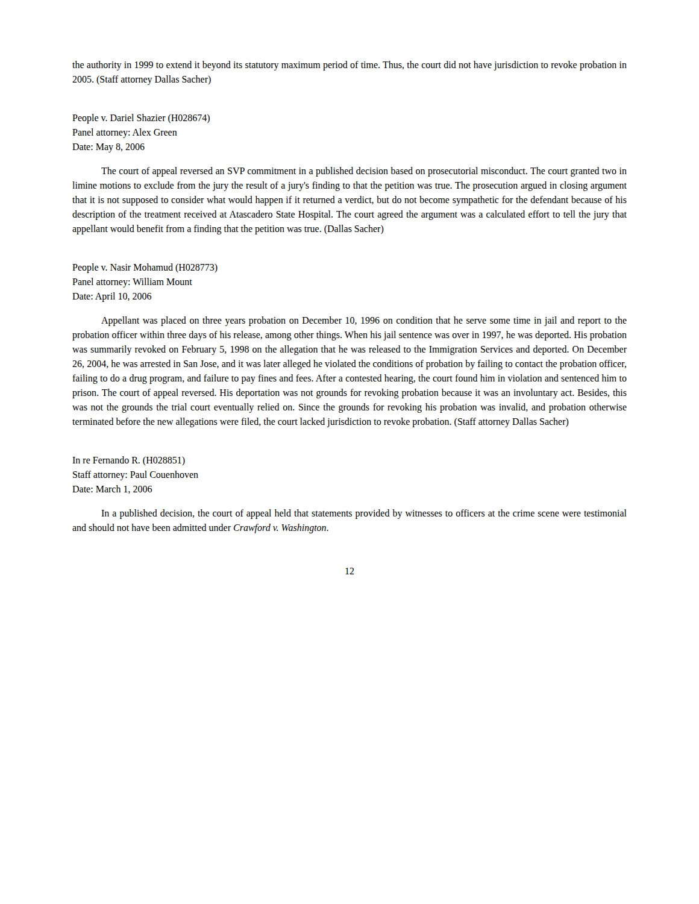the authority in 1999 to extend it beyond its statutory maximum period of time. Thus, the court did not have jurisdiction to revoke probation in 2005. (Staff attorney Dallas Sacher)
People v. Dariel Shazier (H028674)
Panel attorney: Alex Green
Date: May 8, 2006
The court of appeal reversed an SVP commitment in a published decision based on prosecutorial misconduct. The court granted two in limine motions to exclude from the jury the result of a jury's finding to that the petition was true. The prosecution argued in closing argument that it is not supposed to consider what would happen if it returned a verdict, but do not become sympathetic for the defendant because of his description of the treatment received at Atascadero State Hospital. The court agreed the argument was a calculated effort to tell the jury that appellant would benefit from a finding that the petition was true. (Dallas Sacher)
People v. Nasir Mohamud (H028773)
Panel attorney: William Mount
Date: April 10, 2006
Appellant was placed on three years probation on December 10, 1996 on condition that he serve some time in jail and report to the probation officer within three days of his release, among other things. When his jail sentence was over in 1997, he was deported. His probation was summarily revoked on February 5, 1998 on the allegation that he was released to the Immigration Services and deported. On December 26, 2004, he was arrested in San Jose, and it was later alleged he violated the conditions of probation by failing to contact the probation officer, failing to do a drug program, and failure to pay fines and fees. After a contested hearing, the court found him in violation and sentenced him to prison. The court of appeal reversed. His deportation was not grounds for revoking probation because it was an involuntary act. Besides, this was not the grounds the trial court eventually relied on. Since the grounds for revoking his probation was invalid, and probation otherwise terminated before the new allegations were filed, the court lacked jurisdiction to revoke probation. (Staff attorney Dallas Sacher)
In re Fernando R. (H028851)
Staff attorney: Paul Couenhoven
Date: March 1, 2006
In a published decision, the court of appeal held that statements provided by witnesses to officers at the crime scene were testimonial and should not have been admitted under Crawford v. Washington.
12